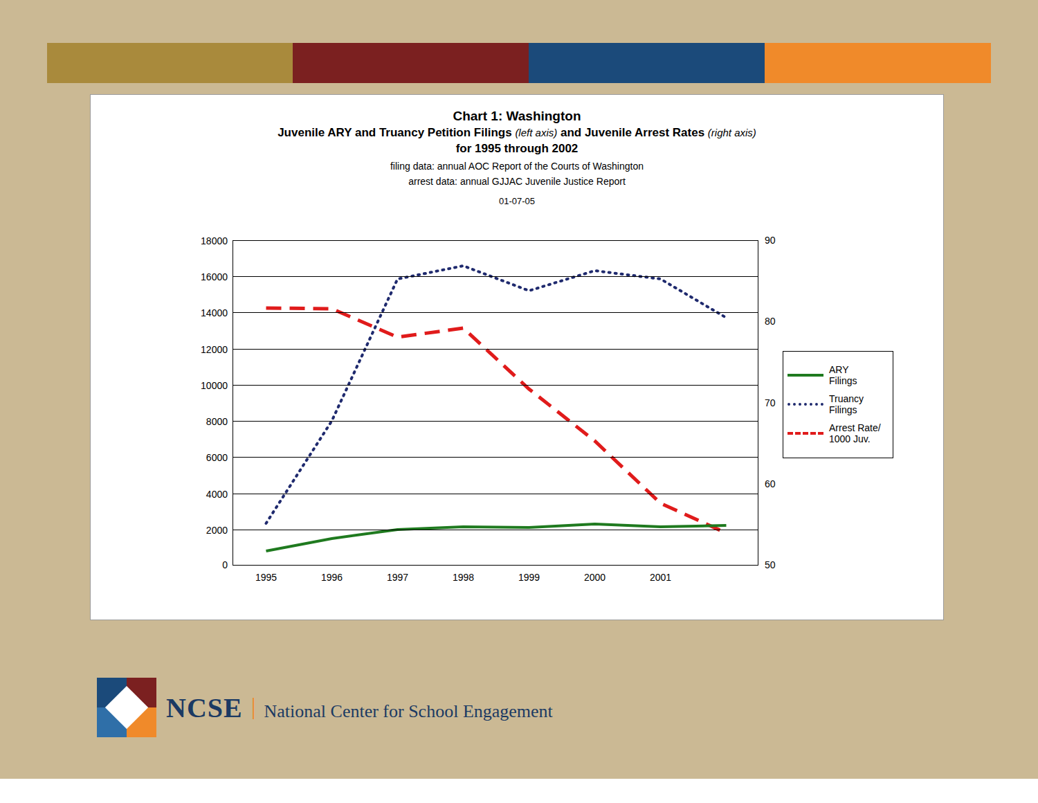Chart 1: Washington
Juvenile ARY and Truancy Petition Filings (left axis) and Juvenile Arrest Rates (right axis)
for 1995 through 2002
filing data: annual AOC Report of the Courts of Washington
arrest data: annual GJJAC Juvenile Justice Report
01-07-05
18000
16000
14000
12000
10000
8000
6000
4000
2000
0
90 80 70 60 50 1995 1996 1997 1998 1999 2000 2001
ARY
Filings
Truancy
Filings
Arrest Rate/
1000 Juv.
NCSE|National Center for School Engagement